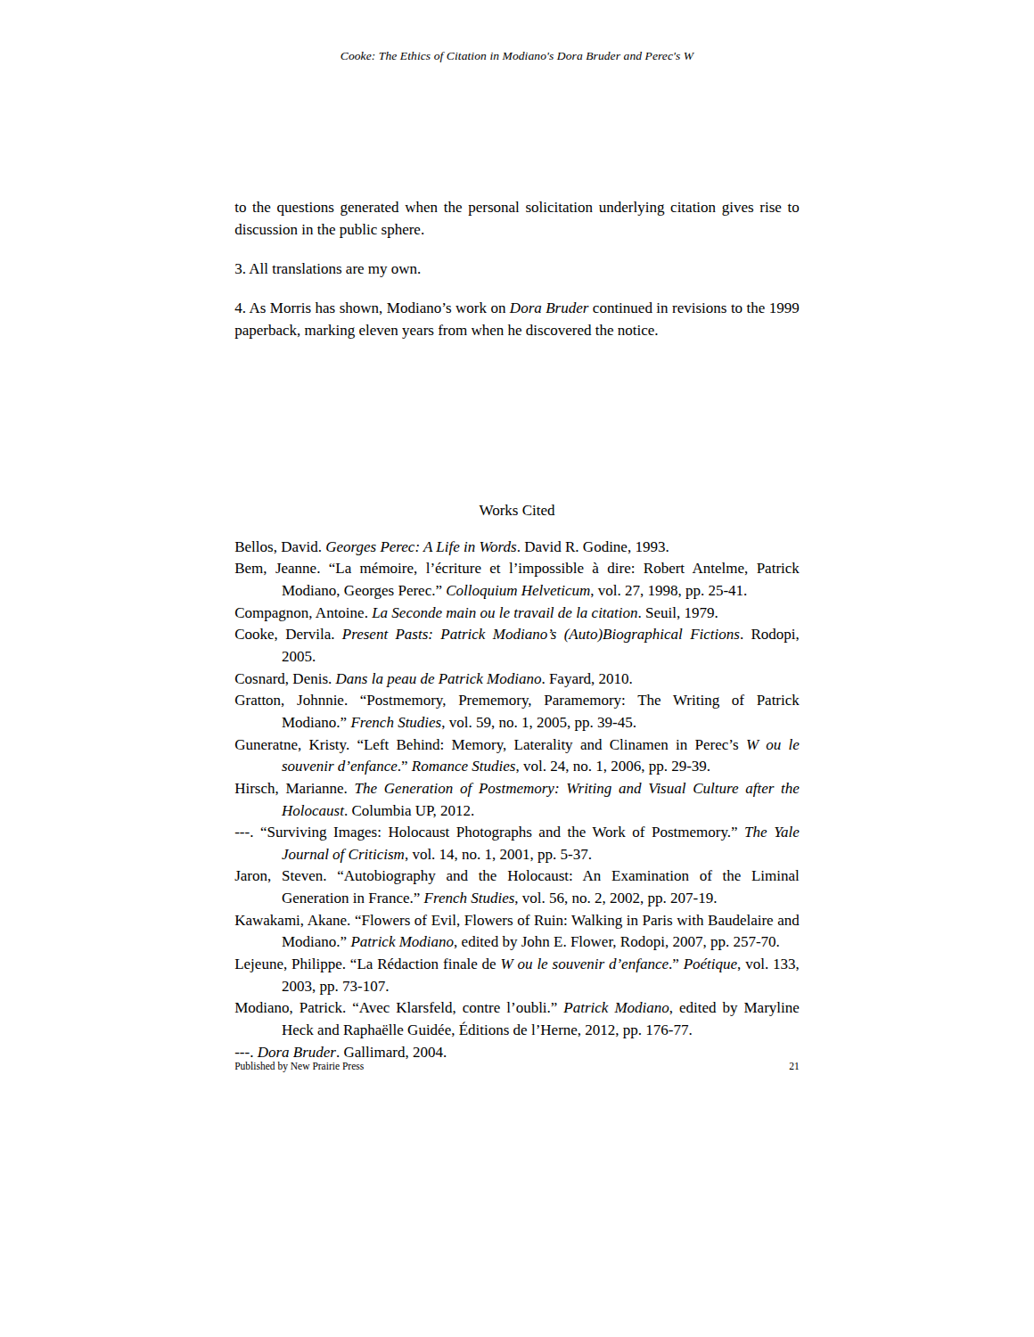Cooke: The Ethics of Citation in Modiano's Dora Bruder and Perec's W
to the questions generated when the personal solicitation underlying citation gives rise to discussion in the public sphere.
3. All translations are my own.
4. As Morris has shown, Modiano’s work on Dora Bruder continued in revisions to the 1999 paperback, marking eleven years from when he discovered the notice.
Works Cited
Bellos, David. Georges Perec: A Life in Words. David R. Godine, 1993.
Bem, Jeanne. “La mémoire, l’écriture et l’impossible à dire: Robert Antelme, Patrick Modiano, Georges Perec.” Colloquium Helveticum, vol. 27, 1998, pp. 25-41.
Compagnon, Antoine. La Seconde main ou le travail de la citation. Seuil, 1979.
Cooke, Dervila. Present Pasts: Patrick Modiano’s (Auto)Biographical Fictions. Rodopi, 2005.
Cosnard, Denis. Dans la peau de Patrick Modiano. Fayard, 2010.
Gratton, Johnnie. “Postmemory, Prememory, Paramemory: The Writing of Patrick Modiano.” French Studies, vol. 59, no. 1, 2005, pp. 39-45.
Guneratne, Kristy. “Left Behind: Memory, Laterality and Clinamen in Perec’s W ou le souvenir d’enfance.” Romance Studies, vol. 24, no. 1, 2006, pp. 29-39.
Hirsch, Marianne. The Generation of Postmemory: Writing and Visual Culture after the Holocaust. Columbia UP, 2012.
---. “Surviving Images: Holocaust Photographs and the Work of Postmemory.” The Yale Journal of Criticism, vol. 14, no. 1, 2001, pp. 5-37.
Jaron, Steven. “Autobiography and the Holocaust: An Examination of the Liminal Generation in France.” French Studies, vol. 56, no. 2, 2002, pp. 207-19.
Kawakami, Akane. “Flowers of Evil, Flowers of Ruin: Walking in Paris with Baudelaire and Modiano.” Patrick Modiano, edited by John E. Flower, Rodopi, 2007, pp. 257-70.
Lejeune, Philippe. “La Rédaction finale de W ou le souvenir d’enfance.” Poétique, vol. 133, 2003, pp. 73-107.
Modiano, Patrick. “Avec Klarsfeld, contre l’oubli.” Patrick Modiano, edited by Maryline Heck and Raphaëlle Guidée, Éditions de l’Herne, 2012, pp. 176-77.
---. Dora Bruder. Gallimard, 2004.
Published by New Prairie Press 21